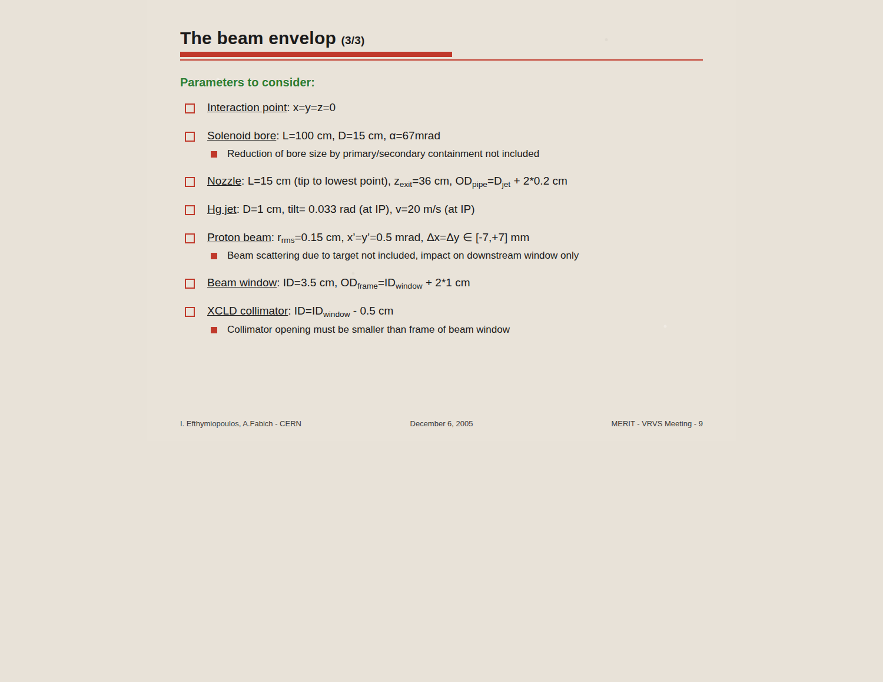The beam envelop (3/3)
Parameters to consider:
Interaction point: x=y=z=0
Solenoid bore: L=100 cm, D=15 cm, α=67mrad
Reduction of bore size by primary/secondary containment not included
Nozzle: L=15 cm (tip to lowest point), zexit=36 cm, ODpipe=Djet + 2*0.2 cm
Hg jet: D=1 cm, tilt= 0.033 rad (at IP), v=20 m/s (at IP)
Proton beam: rrms=0.15 cm, x’=y’=0.5 mrad, Δx=Δy ∈ [-7,+7] mm
Beam scattering due to target not included, impact on downstream window only
Beam window: ID=3.5 cm, ODframe=IDwindow + 2*1 cm
XCLD collimator: ID=IDwindow - 0.5 cm
Collimator opening must be smaller than frame of beam window
I. Efthymiopoulos, A.Fabich - CERN
December 6, 2005
MERIT - VRVS Meeting - 9